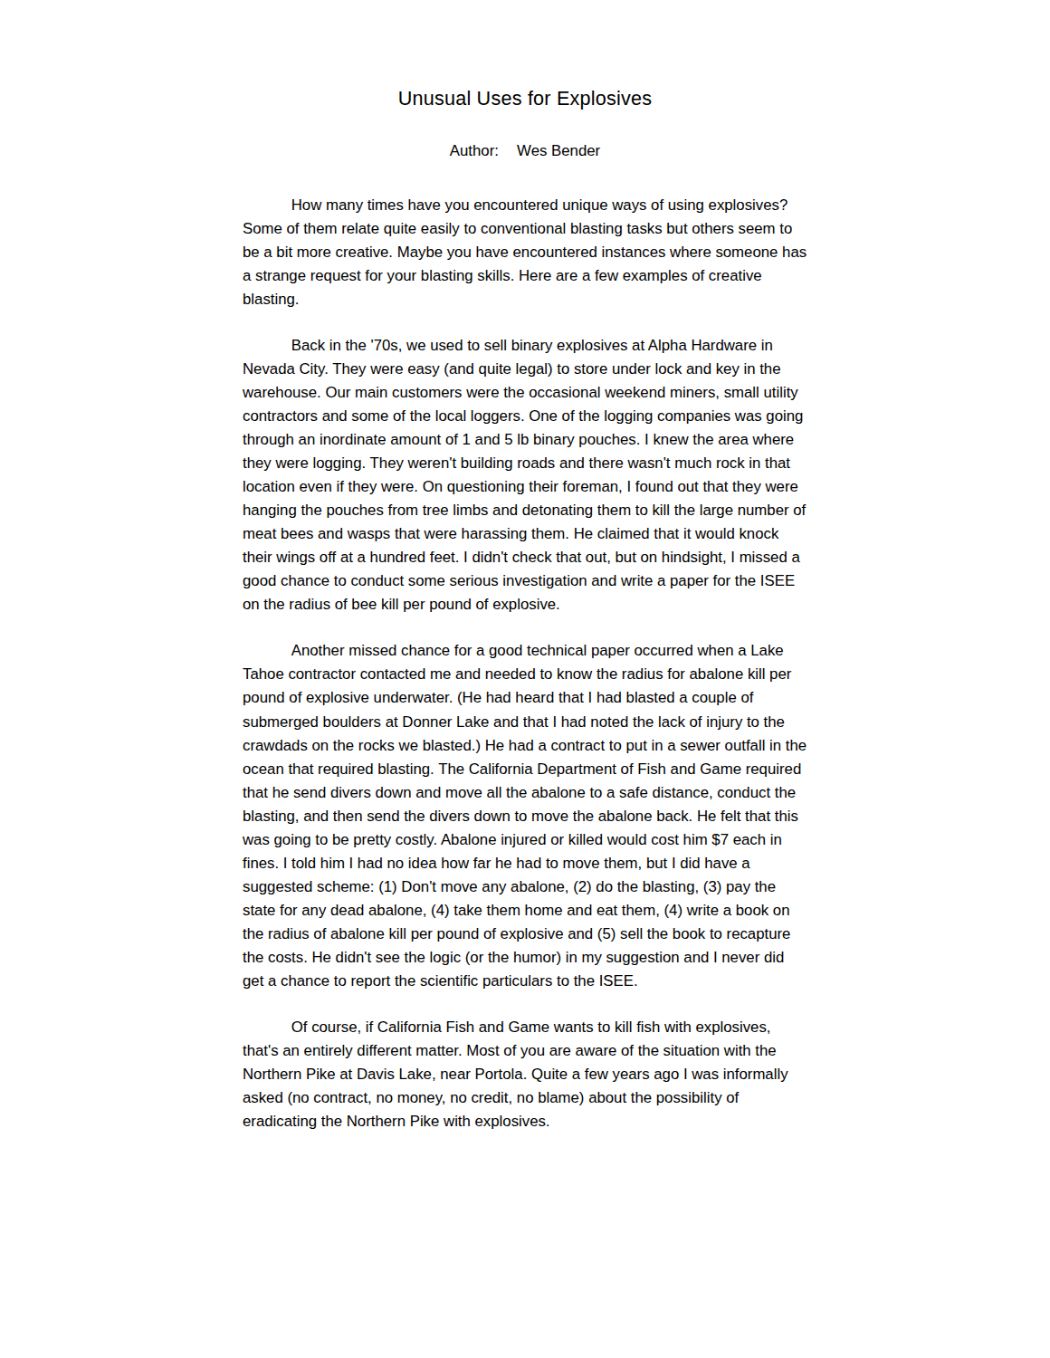Unusual Uses for Explosives
Author: Wes Bender
How many times have you encountered unique ways of using explosives? Some of them relate quite easily to conventional blasting tasks but others seem to be a bit more creative. Maybe you have encountered instances where someone has a strange request for your blasting skills. Here are a few examples of creative blasting.
Back in the '70s, we used to sell binary explosives at Alpha Hardware in Nevada City. They were easy (and quite legal) to store under lock and key in the warehouse. Our main customers were the occasional weekend miners, small utility contractors and some of the local loggers. One of the logging companies was going through an inordinate amount of 1 and 5 lb binary pouches. I knew the area where they were logging. They weren't building roads and there wasn't much rock in that location even if they were. On questioning their foreman, I found out that they were hanging the pouches from tree limbs and detonating them to kill the large number of meat bees and wasps that were harassing them. He claimed that it would knock their wings off at a hundred feet. I didn't check that out, but on hindsight, I missed a good chance to conduct some serious investigation and write a paper for the ISEE on the radius of bee kill per pound of explosive.
Another missed chance for a good technical paper occurred when a Lake Tahoe contractor contacted me and needed to know the radius for abalone kill per pound of explosive underwater. (He had heard that I had blasted a couple of submerged boulders at Donner Lake and that I had noted the lack of injury to the crawdads on the rocks we blasted.) He had a contract to put in a sewer outfall in the ocean that required blasting. The California Department of Fish and Game required that he send divers down and move all the abalone to a safe distance, conduct the blasting, and then send the divers down to move the abalone back. He felt that this was going to be pretty costly. Abalone injured or killed would cost him $7 each in fines. I told him I had no idea how far he had to move them, but I did have a suggested scheme: (1) Don't move any abalone, (2) do the blasting, (3) pay the state for any dead abalone, (4) take them home and eat them, (4) write a book on the radius of abalone kill per pound of explosive and (5) sell the book to recapture the costs. He didn't see the logic (or the humor) in my suggestion and I never did get a chance to report the scientific particulars to the ISEE.
Of course, if California Fish and Game wants to kill fish with explosives, that's an entirely different matter. Most of you are aware of the situation with the Northern Pike at Davis Lake, near Portola. Quite a few years ago I was informally asked (no contract, no money, no credit, no blame) about the possibility of eradicating the Northern Pike with explosives.